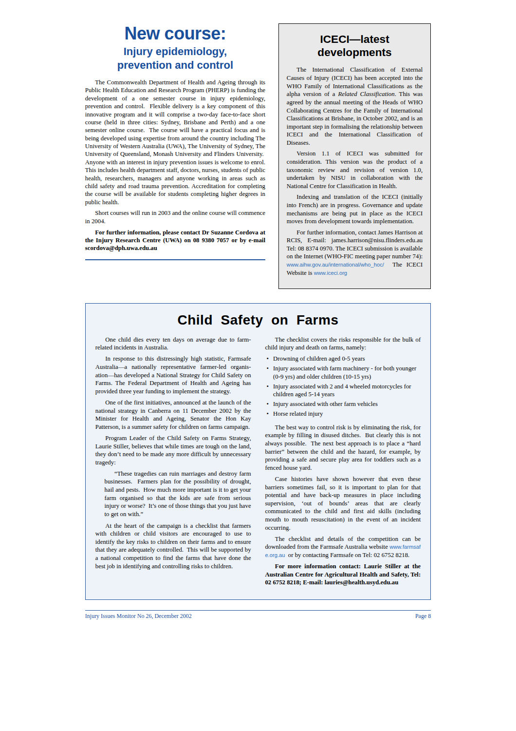New course:
Injury epidemiology,
prevention and control
The Commonwealth Department of Health and Ageing through its Public Health Education and Research Program (PHERP) is funding the development of a one semester course in injury epidemiology, prevention and control. Flexible delivery is a key component of this innovative program and it will comprise a two-day face-to-face short course (held in three cities: Sydney, Brisbane and Perth) and a one semester online course. The course will have a practical focus and is being developed using expertise from around the country including The University of Western Australia (UWA), The University of Sydney, The University of Queensland, Monash University and Flinders University. Anyone with an interest in injury prevention issues is welcome to enrol. This includes health department staff, doctors, nurses, students of public health, researchers, managers and anyone working in areas such as child safety and road trauma prevention. Accreditation for completing the course will be available for students completing higher degrees in public health.
Short courses will run in 2003 and the online course will commence in 2004.
For further information, please contact Dr Suzanne Cordova at the Injury Research Centre (UWA) on 08 9380 7057 or by e-mail scordova@dph.uwa.edu.au
ICECI—latest
developments
The International Classification of External Causes of Injury (ICECI) has been accepted into the WHO Family of International Classifications as the alpha version of a Related Classification. This was agreed by the annual meeting of the Heads of WHO Collaborating Centres for the Family of International Classifications at Brisbane, in October 2002, and is an important step in formalising the relationship between ICECI and the International Classification of Diseases.
Version 1.1 of ICECI was submitted for consideration. This version was the product of a taxonomic review and revision of version 1.0, undertaken by NISU in collaboration with the National Centre for Classification in Health.
Indexing and translation of the ICECI (initially into French) are in progress. Governance and update mechanisms are being put in place as the ICECI moves from development towards implementation.
For further information, contact James Harrison at RCIS, E-mail: james.harrison@nisu.flinders.edu.au Tel: 08 8374 0970. The ICECI submission is available on the Internet (WHO-FIC meeting paper number 74): www.aihw.gov.au/international/who_hoc/ The ICECI Website is www.iceci.org
Child Safety on Farms
One child dies every ten days on average due to farm-related incidents in Australia.
In response to this distressingly high statistic, Farmsafe Australia—a nationally representative farmer-led organis-ation—has developed a National Strategy for Child Safety on Farms. The Federal Department of Health and Ageing has provided three year funding to implement the strategy.
One of the first initiatives, announced at the launch of the national strategy in Canberra on 11 December 2002 by the Minister for Health and Ageing, Senator the Hon Kay Patterson, is a summer safety for children on farms campaign.
Program Leader of the Child Safety on Farms Strategy, Laurie Stiller, believes that while times are tough on the land, they don’t need to be made any more difficult by unnecessary tragedy:
“These tragedies can ruin marriages and destroy farm businesses. Farmers plan for the possibility of drought, hail and pests. How much more important is it to get your farm organised so that the kids are safe from serious injury or worse? It’s one of those things that you just have to get on with.”
At the heart of the campaign is a checklist that farmers with children or child visitors are encouraged to use to identify the key risks to children on their farms and to ensure that they are adequately controlled. This will be supported by a national competition to find the farms that have done the best job in identifying and controlling risks to children.
The checklist covers the risks responsible for the bulk of child injury and death on farms, namely:
Drowning of children aged 0-5 years
Injury associated with farm machinery - for both younger (0-9 yrs) and older children (10-15 yrs)
Injury associated with 2 and 4 wheeled motorcycles for children aged 5-14 years
Injury associated with other farm vehicles
Horse related injury
The best way to control risk is by eliminating the risk, for example by filling in disused ditches. But clearly this is not always possible. The next best approach is to place a “hard barrier” between the child and the hazard, for example, by providing a safe and secure play area for toddlers such as a fenced house yard.
Case histories have shown however that even these barriers sometimes fail, so it is important to plan for that potential and have back-up measures in place including supervision, ‘out of bounds’ areas that are clearly communicated to the child and first aid skills (including mouth to mouth resuscitation) in the event of an incident occurring.
The checklist and details of the competition can be downloaded from the Farmsafe Australia website www.farmsafe.org.au or by contacting Farmsafe on Tel: 02 6752 8218.
For more information contact: Laurie Stiller at the Australian Centre for Agricultural Health and Safety, Tel: 02 6752 8218; E-mail: lauries@health.usyd.edu.au
Injury Issues Monitor No 26, December 2002 Page 8